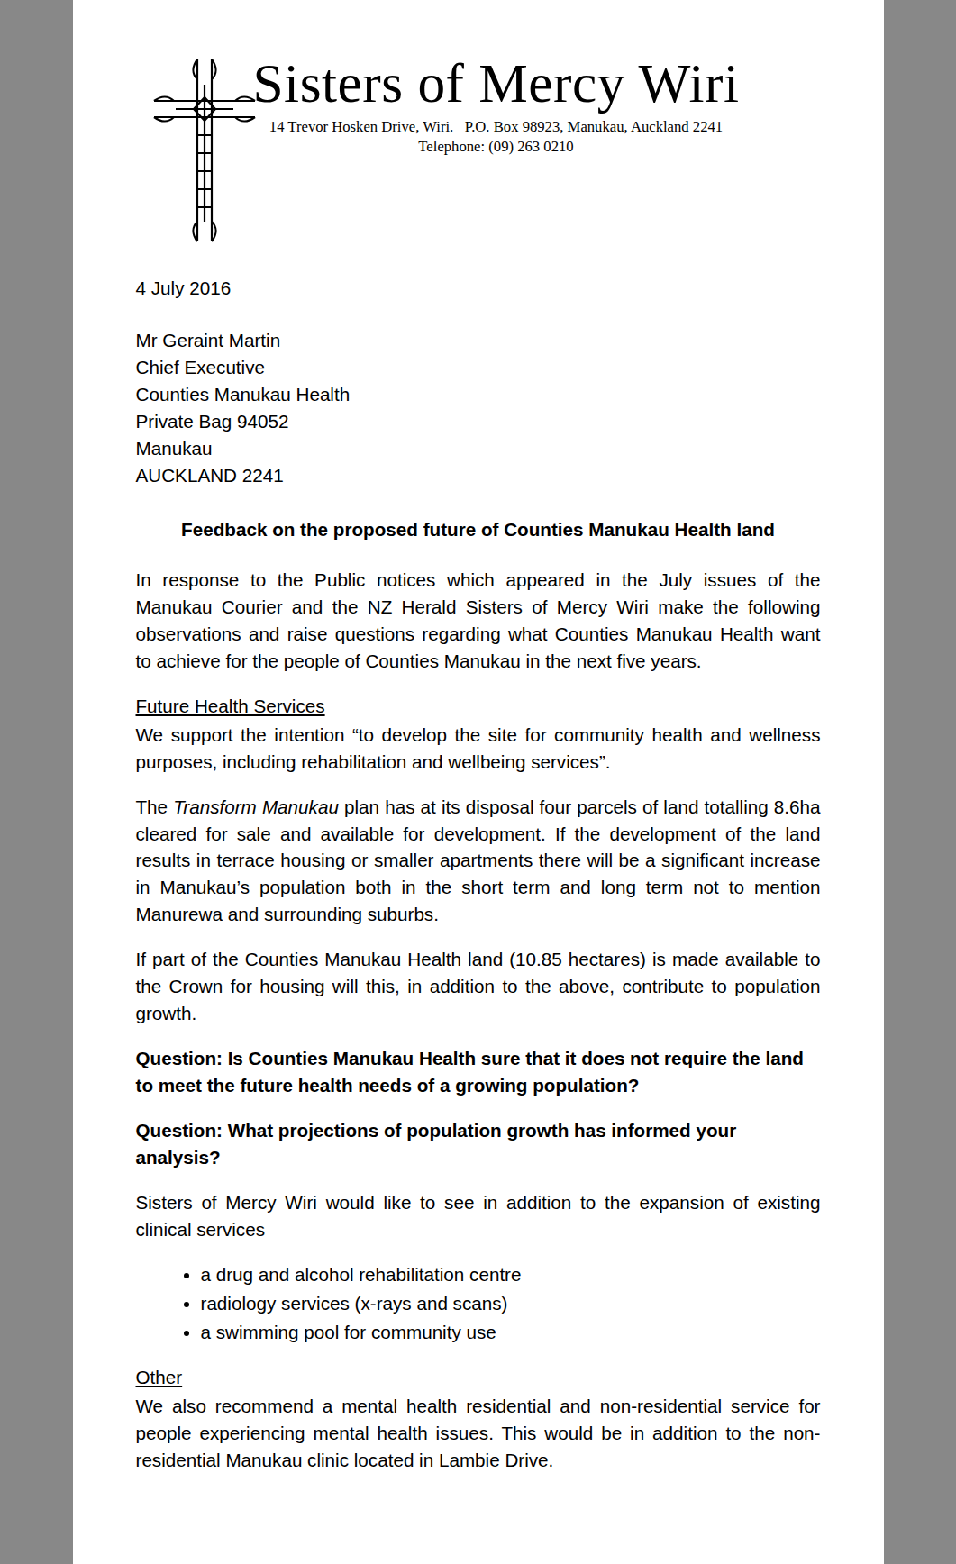Sisters of Mercy Wiri
14 Trevor Hosken Drive, Wiri. P.O. Box 98923, Manukau, Auckland 2241
Telephone: (09) 263 0210
4 July 2016
Mr Geraint Martin
Chief Executive
Counties Manukau Health
Private Bag 94052
Manukau
AUCKLAND 2241
Feedback on the proposed future of Counties Manukau Health land
In response to the Public notices which appeared in the July issues of the Manukau Courier and the NZ Herald Sisters of Mercy Wiri make the following observations and raise questions regarding what Counties Manukau Health want to achieve for the people of Counties Manukau in the next five years.
Future Health Services
We support the intention “to develop the site for community health and wellness purposes, including rehabilitation and wellbeing services”.
The Transform Manukau plan has at its disposal four parcels of land totalling 8.6ha cleared for sale and available for development. If the development of the land results in terrace housing or smaller apartments there will be a significant increase in Manukau’s population both in the short term and long term not to mention Manurewa and surrounding suburbs.
If part of the Counties Manukau Health land (10.85 hectares) is made available to the Crown for housing will this, in addition to the above, contribute to population growth.
Question: Is Counties Manukau Health sure that it does not require the land to meet the future health needs of a growing population?
Question: What projections of population growth has informed your analysis?
Sisters of Mercy Wiri would like to see in addition to the expansion of existing clinical services
a drug and alcohol rehabilitation centre
radiology services (x-rays and scans)
a swimming pool for community use
Other
We also recommend a mental health residential and non-residential service for people experiencing mental health issues. This would be in addition to the non-residential Manukau clinic located in Lambie Drive.